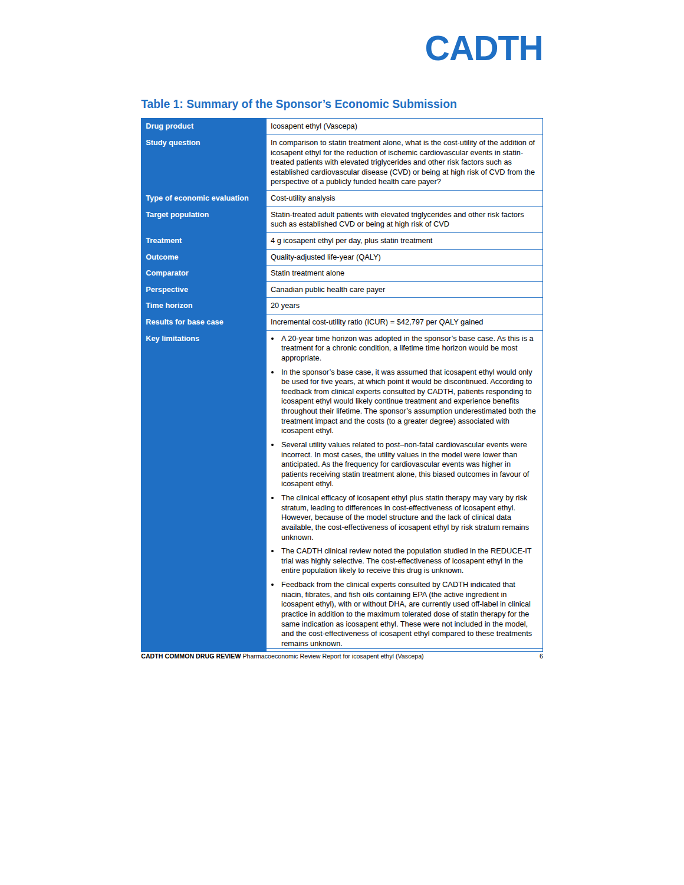CADTH
Table 1: Summary of the Sponsor’s Economic Submission
| Drug product | Icosapent ethyl (Vascepa) |
| Study question | In comparison to statin treatment alone, what is the cost-utility of the addition of icosapent ethyl for the reduction of ischemic cardiovascular events in statin-treated patients with elevated triglycerides and other risk factors such as established cardiovascular disease (CVD) or being at high risk of CVD from the perspective of a publicly funded health care payer? |
| Type of economic evaluation | Cost-utility analysis |
| Target population | Statin-treated adult patients with elevated triglycerides and other risk factors such as established CVD or being at high risk of CVD |
| Treatment | 4 g icosapent ethyl per day, plus statin treatment |
| Outcome | Quality-adjusted life-year (QALY) |
| Comparator | Statin treatment alone |
| Perspective | Canadian public health care payer |
| Time horizon | 20 years |
| Results for base case | Incremental cost-utility ratio (ICUR) = $42,797 per QALY gained |
| Key limitations | A 20-year time horizon was adopted in the sponsor’s base case. As this is a treatment for a chronic condition, a lifetime time horizon would be most appropriate. In the sponsor’s base case, it was assumed that icosapent ethyl would only be used for five years, at which point it would be discontinued. According to feedback from clinical experts consulted by CADTH, patients responding to icosapent ethyl would likely continue treatment and experience benefits throughout their lifetime. The sponsor’s assumption underestimated both the treatment impact and the costs (to a greater degree) associated with icosapent ethyl. Several utility values related to post–non-fatal cardiovascular events were incorrect. In most cases, the utility values in the model were lower than anticipated. As the frequency for cardiovascular events was higher in patients receiving statin treatment alone, this biased outcomes in favour of icosapent ethyl. The clinical efficacy of icosapent ethyl plus statin therapy may vary by risk stratum, leading to differences in cost-effectiveness of icosapent ethyl. However, because of the model structure and the lack of clinical data available, the cost-effectiveness of icosapent ethyl by risk stratum remains unknown. The CADTH clinical review noted the population studied in the REDUCE-IT trial was highly selective. The cost-effectiveness of icosapent ethyl in the entire population likely to receive this drug is unknown. Feedback from the clinical experts consulted by CADTH indicated that niacin, fibrates, and fish oils containing EPA (the active ingredient in icosapent ethyl), with or without DHA, are currently used off-label in clinical practice in addition to the maximum tolerated dose of statin therapy for the same indication as icosapent ethyl. These were not included in the model, and the cost-effectiveness of icosapent ethyl compared to these treatments remains unknown. |
CADTH COMMON DRUG REVIEW Pharmacoeconomic Review Report for icosapent ethyl (Vascepa)
6